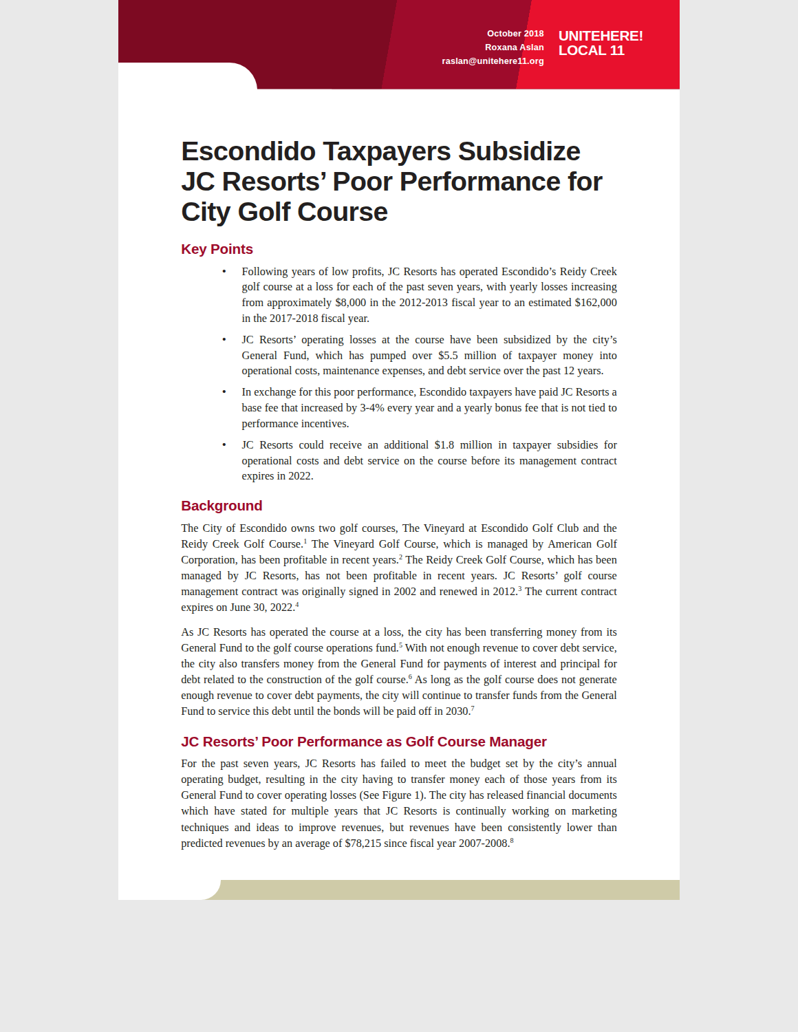October 2018
Roxana Aslan
raslan@unitehere11.org
UNITEHERE! LOCAL 11
Escondido Taxpayers Subsidize
JC Resorts’ Poor Performance for
City Golf Course
Key Points
Following years of low profits, JC Resorts has operated Escondido’s Reidy Creek golf course at a loss for each of the past seven years, with yearly losses increasing from approximately $8,000 in the 2012-2013 fiscal year to an estimated $162,000 in the 2017-2018 fiscal year.
JC Resorts’ operating losses at the course have been subsidized by the city’s General Fund, which has pumped over $5.5 million of taxpayer money into operational costs, maintenance expenses, and debt service over the past 12 years.
In exchange for this poor performance, Escondido taxpayers have paid JC Resorts a base fee that increased by 3-4% every year and a yearly bonus fee that is not tied to performance incentives.
JC Resorts could receive an additional $1.8 million in taxpayer subsidies for operational costs and debt service on the course before its management contract expires in 2022.
Background
The City of Escondido owns two golf courses, The Vineyard at Escondido Golf Club and the Reidy Creek Golf Course.1 The Vineyard Golf Course, which is managed by American Golf Corporation, has been profitable in recent years.2 The Reidy Creek Golf Course, which has been managed by JC Resorts, has not been profitable in recent years. JC Resorts’ golf course management contract was originally signed in 2002 and renewed in 2012.3 The current contract expires on June 30, 2022.4
As JC Resorts has operated the course at a loss, the city has been transferring money from its General Fund to the golf course operations fund.5 With not enough revenue to cover debt service, the city also transfers money from the General Fund for payments of interest and principal for debt related to the construction of the golf course.6 As long as the golf course does not generate enough revenue to cover debt payments, the city will continue to transfer funds from the General Fund to service this debt until the bonds will be paid off in 2030.7
JC Resorts’ Poor Performance as Golf Course Manager
For the past seven years, JC Resorts has failed to meet the budget set by the city’s annual operating budget, resulting in the city having to transfer money each of those years from its General Fund to cover operating losses (See Figure 1). The city has released financial documents which have stated for multiple years that JC Resorts is continually working on marketing techniques and ideas to improve revenues, but revenues have been consistently lower than predicted revenues by an average of $78,215 since fiscal year 2007-2008.8